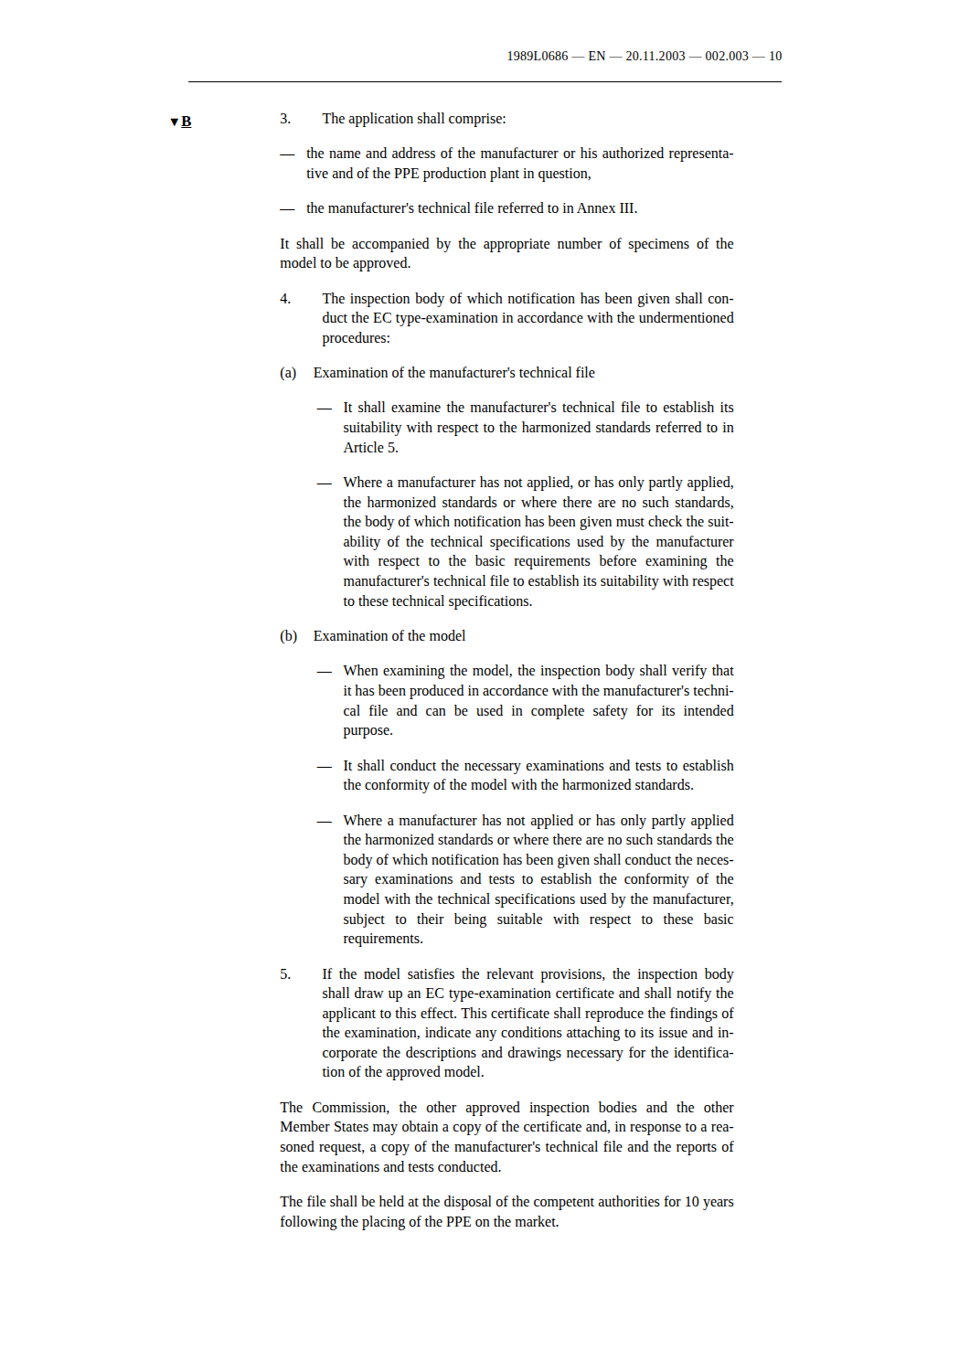1989L0686 — EN — 20.11.2003 — 002.003 — 10
▼B
3.
The application shall comprise:
—
the name and address of the manufacturer or his authorized representative and of the PPE production plant in question,
—
the manufacturer's technical file referred to in Annex III.
It shall be accompanied by the appropriate number of specimens of the model to be approved.
4.
The inspection body of which notification has been given shall conduct the EC type-examination in accordance with the undermentioned procedures:
(a)
Examination of the manufacturer's technical file
—
It shall examine the manufacturer's technical file to establish its suitability with respect to the harmonized standards referred to in Article 5.
—
Where a manufacturer has not applied, or has only partly applied, the harmonized standards or where there are no such standards, the body of which notification has been given must check the suitability of the technical specifications used by the manufacturer with respect to the basic requirements before examining the manufacturer's technical file to establish its suitability with respect to these technical specifications.
(b)
Examination of the model
—
When examining the model, the inspection body shall verify that it has been produced in accordance with the manufacturer's technical file and can be used in complete safety for its intended purpose.
—
It shall conduct the necessary examinations and tests to establish the conformity of the model with the harmonized standards.
—
Where a manufacturer has not applied or has only partly applied the harmonized standards or where there are no such standards the body of which notification has been given shall conduct the necessary examinations and tests to establish the conformity of the model with the technical specifications used by the manufacturer, subject to their being suitable with respect to these basic requirements.
5.
If the model satisfies the relevant provisions, the inspection body shall draw up an EC type-examination certificate and shall notify the applicant to this effect. This certificate shall reproduce the findings of the examination, indicate any conditions attaching to its issue and incorporate the descriptions and drawings necessary for the identification of the approved model.
The Commission, the other approved inspection bodies and the other Member States may obtain a copy of the certificate and, in response to a reasoned request, a copy of the manufacturer's technical file and the reports of the examinations and tests conducted.
The file shall be held at the disposal of the competent authorities for 10 years following the placing of the PPE on the market.